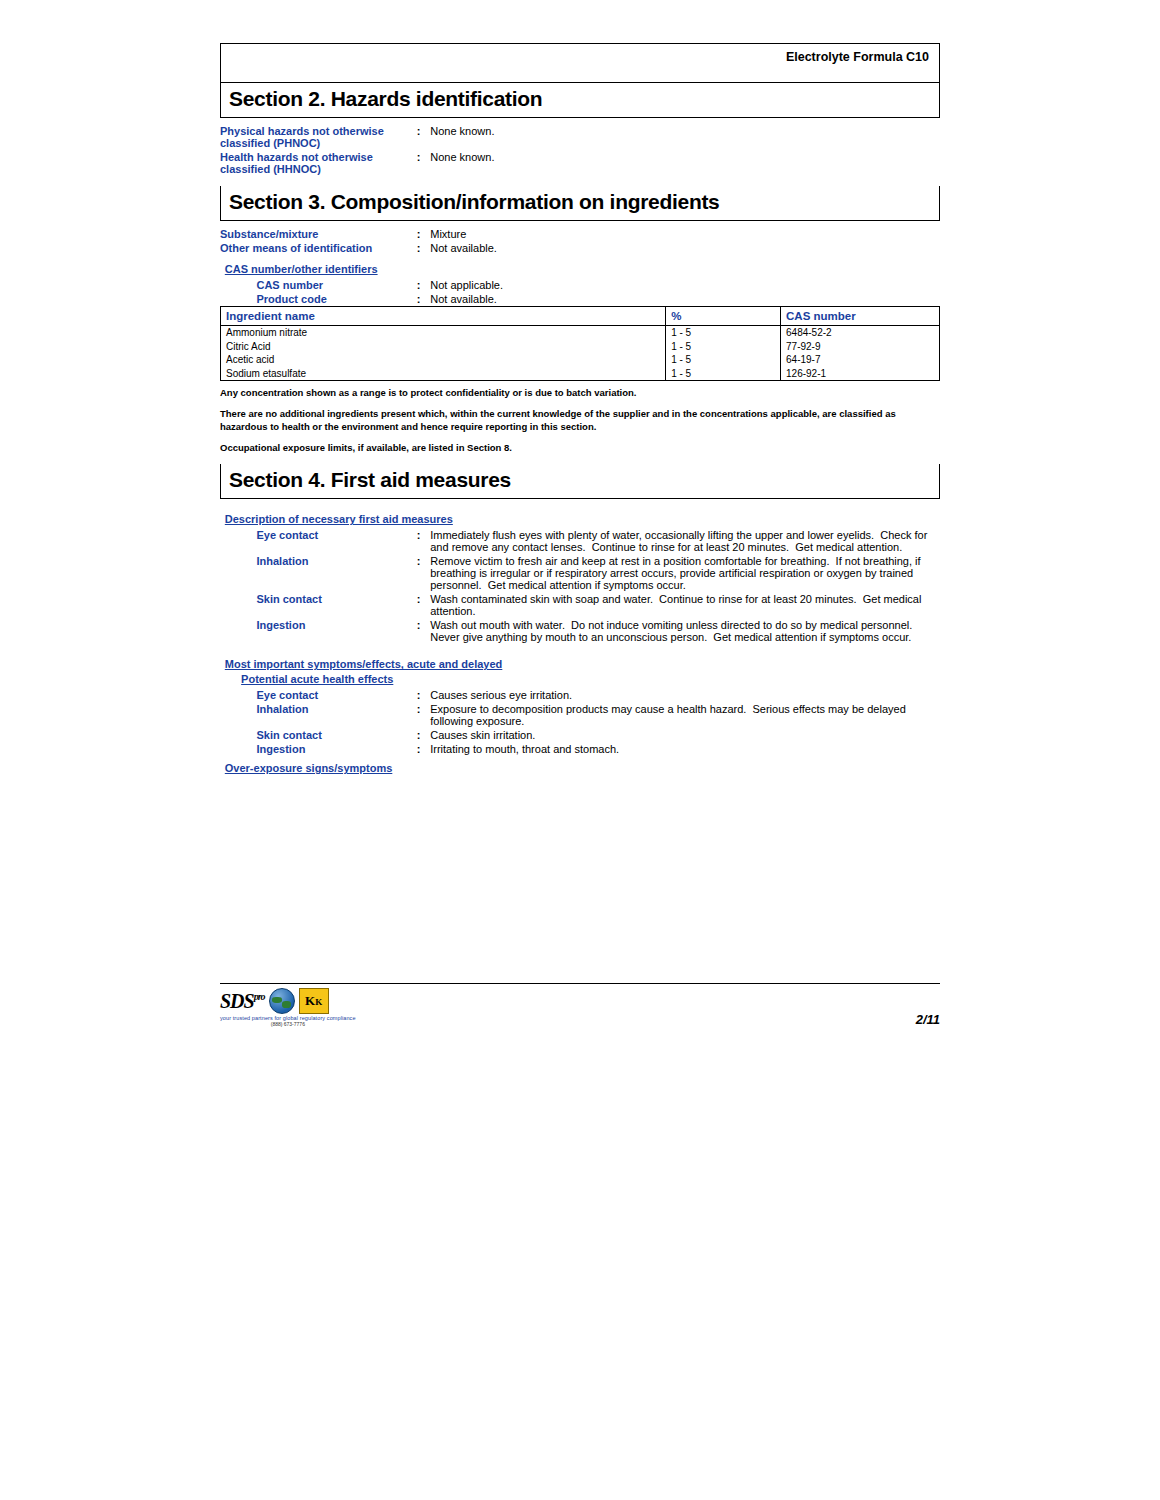Electrolyte Formula C10
Section 2. Hazards identification
| Physical hazards not otherwise classified (PHNOC) | : | None known. |
| Health hazards not otherwise classified (HHNOC) | : | None known. |
Section 3. Composition/information on ingredients
| Substance/mixture | : | Mixture |
| Other means of identification | : | Not available. |
CAS number/other identifiers
| CAS number | : | Not applicable. |
| Product code | : | Not available. |
Ingredient name
%
CAS number
Ammonium nitrate
Citric Acid
Acetic acid
Sodium etasulfate
1 - 5
1 - 5
1 - 5
1 - 5
6484-52-2
77-92-9
64-19-7
126-92-1
Any concentration shown as a range is to protect confidentiality or is due to batch variation.
There are no additional ingredients present which, within the current knowledge of the supplier and in the concentrations applicable, are classified as hazardous to health or the environment and hence require reporting in this section.
Occupational exposure limits, if available, are listed in Section 8.
Section 4. First aid measures
Description of necessary first aid measures
| Eye contact | : | Immediately flush eyes with plenty of water, occasionally lifting the upper and lower eyelids. Check for and remove any contact lenses. Continue to rinse for at least 20 minutes. Get medical attention. |
| Inhalation | : | Remove victim to fresh air and keep at rest in a position comfortable for breathing. If not breathing, if breathing is irregular or if respiratory arrest occurs, provide artificial respiration or oxygen by trained personnel. Get medical attention if symptoms occur. |
| Skin contact | : | Wash contaminated skin with soap and water. Continue to rinse for at least 20 minutes. Get medical attention. |
| Ingestion | : | Wash out mouth with water. Do not induce vomiting unless directed to do so by medical personnel. Never give anything by mouth to an unconscious person. Get medical attention if symptoms occur. |
Most important symptoms/effects, acute and delayed
Potential acute health effects
| Eye contact | : | Causes serious eye irritation. |
| Inhalation | : | Exposure to decomposition products may cause a health hazard. Serious effects may be delayed following exposure. |
| Skin contact | : | Causes skin irritation. |
| Ingestion | : | Irritating to mouth, throat and stomach. |
Over-exposure signs/symptoms
SDSpro
KK
your trusted partners for global regulatory compliance
(888) 673-7776
2/11